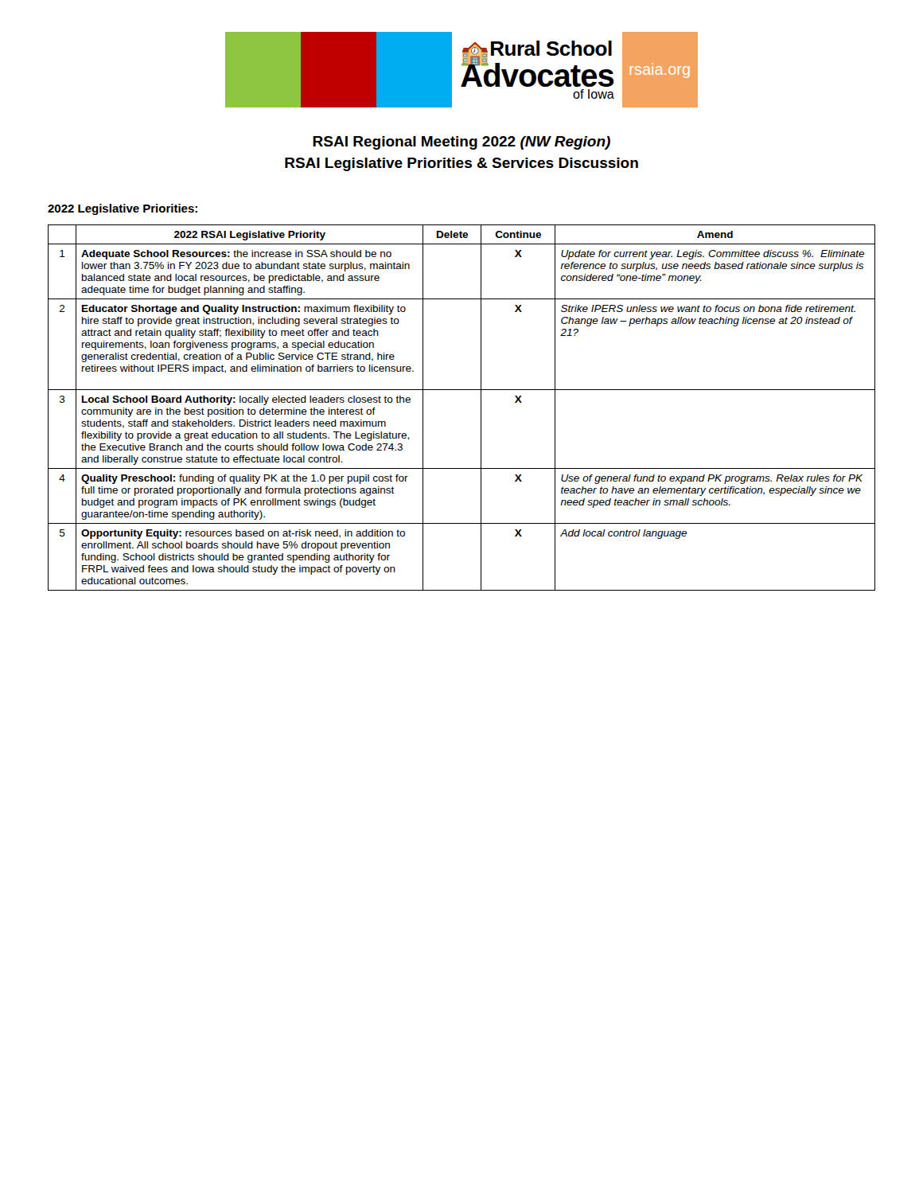🏫Rural School Advocates of Iowa
rsaia.org
RSAI Regional Meeting 2022 (NW Region)
RSAI Legislative Priorities & Services Discussion
2022 Legislative Priorities:
| | 2022 RSAI Legislative Priority | Delete | Continue | Amend |
| --- | --- | --- | --- | --- |
| 1 | Adequate School Resources: the increase in SSA should be no lower than 3.75% in FY 2023 due to abundant state surplus, maintain balanced state and local resources, be predictable, and assure adequate time for budget planning and staffing. | | X | Update for current year. Legis. Committee discuss %. Eliminate reference to surplus, use needs based rationale since surplus is considered “one-time” money. |
| 2 | Educator Shortage and Quality Instruction: maximum flexibility to hire staff to provide great instruction, including several strategies to attract and retain quality staff; flexibility to meet offer and teach requirements, loan forgiveness programs, a special education generalist credential, creation of a Public Service CTE strand, hire retirees without IPERS impact, and elimination of barriers to licensure. | | X | Strike IPERS unless we want to focus on bona fide retirement. Change law – perhaps allow teaching license at 20 instead of 21? |
| 3 | Local School Board Authority: locally elected leaders closest to the community are in the best position to determine the interest of students, staff and stakeholders. District leaders need maximum flexibility to provide a great education to all students. The Legislature, the Executive Branch and the courts should follow Iowa Code 274.3 and liberally construe statute to effectuate local control. | | X | |
| 4 | Quality Preschool: funding of quality PK at the 1.0 per pupil cost for full time or prorated proportionally and formula protections against budget and program impacts of PK enrollment swings (budget guarantee/on-time spending authority). | | X | Use of general fund to expand PK programs. Relax rules for PK teacher to have an elementary certification, especially since we need sped teacher in small schools. |
| 5 | Opportunity Equity: resources based on at-risk need, in addition to enrollment. All school boards should have 5% dropout prevention funding. School districts should be granted spending authority for FRPL waived fees and Iowa should study the impact of poverty on educational outcomes. | | X | Add local control language |